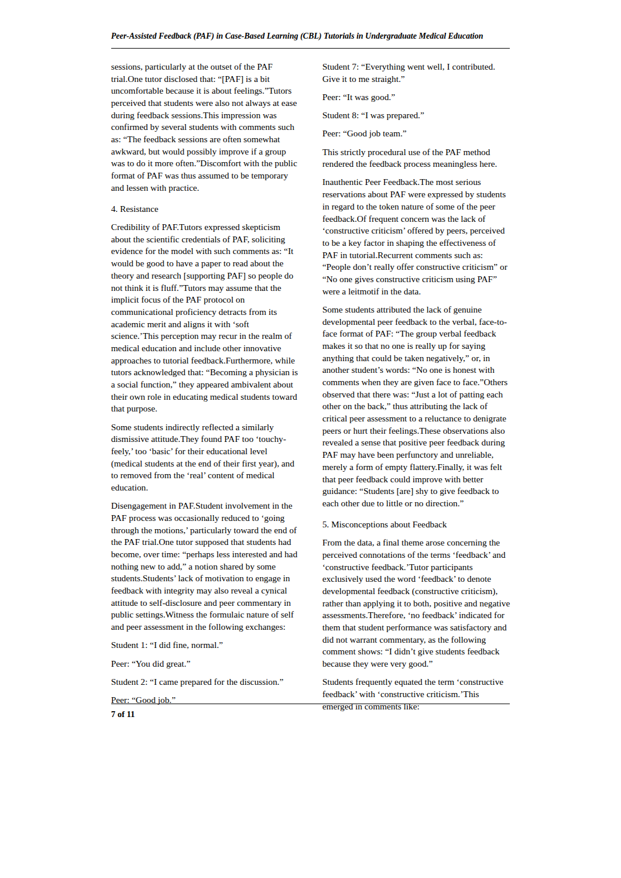Peer-Assisted Feedback (PAF) in Case-Based Learning (CBL) Tutorials in Undergraduate Medical Education
sessions, particularly at the outset of the PAF trial.One tutor disclosed that: “[PAF] is a bit uncomfortable because it is about feelings.”Tutors perceived that students were also not always at ease during feedback sessions.This impression was confirmed by several students with comments such as: “The feedback sessions are often somewhat awkward, but would possibly improve if a group was to do it more often.”Discomfort with the public format of PAF was thus assumed to be temporary and lessen with practice.
4. Resistance
Credibility of PAF.Tutors expressed skepticism about the scientific credentials of PAF, soliciting evidence for the model with such comments as: “It would be good to have a paper to read about the theory and research [supporting PAF] so people do not think it is fluff.”Tutors may assume that the implicit focus of the PAF protocol on communicational proficiency detracts from its academic merit and aligns it with ‘soft science.’This perception may recur in the realm of medical education and include other innovative approaches to tutorial feedback.Furthermore, while tutors acknowledged that: “Becoming a physician is a social function,” they appeared ambivalent about their own role in educating medical students toward that purpose.
Some students indirectly reflected a similarly dismissive attitude.They found PAF too ‘touchy-feely,’ too ‘basic’ for their educational level (medical students at the end of their first year), and to removed from the ‘real’ content of medical education.
Disengagement in PAF.Student involvement in the PAF process was occasionally reduced to ‘going through the motions,’ particularly toward the end of the PAF trial.One tutor supposed that students had become, over time: “perhaps less interested and had nothing new to add,” a notion shared by some students.Students’ lack of motivation to engage in feedback with integrity may also reveal a cynical attitude to self-disclosure and peer commentary in public settings.Witness the formulaic nature of self and peer assessment in the following exchanges:
Student 1: “I did fine, normal.”
Peer: “You did great.”
Student 2: “I came prepared for the discussion.”
Peer: “Good job.”
Student 7: “Everything went well, I contributed. Give it to me straight.”
Peer: “It was good.”
Student 8: “I was prepared.”
Peer: “Good job team.”
This strictly procedural use of the PAF method rendered the feedback process meaningless here.
Inauthentic Peer Feedback.The most serious reservations about PAF were expressed by students in regard to the token nature of some of the peer feedback.Of frequent concern was the lack of ‘constructive criticism’ offered by peers, perceived to be a key factor in shaping the effectiveness of PAF in tutorial.Recurrent comments such as: “People don’t really offer constructive criticism” or “No one gives constructive criticism using PAF” were a leitmotif in the data.
Some students attributed the lack of genuine developmental peer feedback to the verbal, face-to-face format of PAF: “The group verbal feedback makes it so that no one is really up for saying anything that could be taken negatively,” or, in another student’s words: “No one is honest with comments when they are given face to face.”Others observed that there was: “Just a lot of patting each other on the back,” thus attributing the lack of critical peer assessment to a reluctance to denigrate peers or hurt their feelings.These observations also revealed a sense that positive peer feedback during PAF may have been perfunctory and unreliable, merely a form of empty flattery.Finally, it was felt that peer feedback could improve with better guidance: “Students [are] shy to give feedback to each other due to little or no direction.”
5. Misconceptions about Feedback
From the data, a final theme arose concerning the perceived connotations of the terms ‘feedback’ and ‘constructive feedback.’Tutor participants exclusively used the word ‘feedback’ to denote developmental feedback (constructive criticism), rather than applying it to both, positive and negative assessments.Therefore, ‘no feedback’ indicated for them that student performance was satisfactory and did not warrant commentary, as the following comment shows: “I didn’t give students feedback because they were very good.”
Students frequently equated the term ‘constructive feedback’ with ‘constructive criticism.’This emerged in comments like:
7 of 11